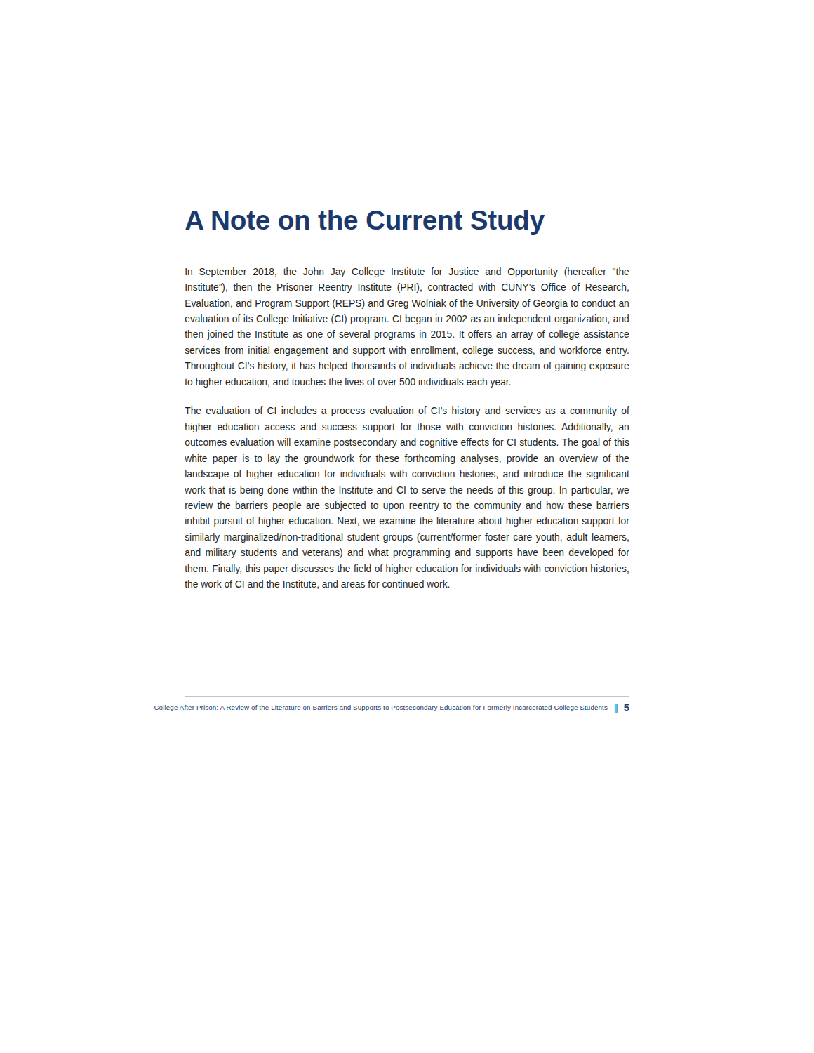A Note on the Current Study
In September 2018, the John Jay College Institute for Justice and Opportunity (hereafter "the Institute”), then the Prisoner Reentry Institute (PRI), contracted with CUNY’s Office of Research, Evaluation, and Program Support (REPS) and Greg Wolniak of the University of Georgia to conduct an evaluation of its College Initiative (CI) program. CI began in 2002 as an independent organization, and then joined the Institute as one of several programs in 2015. It offers an array of college assistance services from initial engagement and support with enrollment, college success, and workforce entry. Throughout CI’s history, it has helped thousands of individuals achieve the dream of gaining exposure to higher education, and touches the lives of over 500 individuals each year.
The evaluation of CI includes a process evaluation of CI's history and services as a community of higher education access and success support for those with conviction histories. Additionally, an outcomes evaluation will examine postsecondary and cognitive effects for CI students. The goal of this white paper is to lay the groundwork for these forthcoming analyses, provide an overview of the landscape of higher education for individuals with conviction histories, and introduce the significant work that is being done within the Institute and CI to serve the needs of this group. In particular, we review the barriers people are subjected to upon reentry to the community and how these barriers inhibit pursuit of higher education. Next, we examine the literature about higher education support for similarly marginalized/non-traditional student groups (current/former foster care youth, adult learners, and military students and veterans) and what programming and supports have been developed for them. Finally, this paper discusses the field of higher education for individuals with conviction histories, the work of CI and the Institute, and areas for continued work.
College After Prison: A Review of the Literature on Barriers and Supports to Postsecondary Education for Formerly Incarcerated College Students || 5